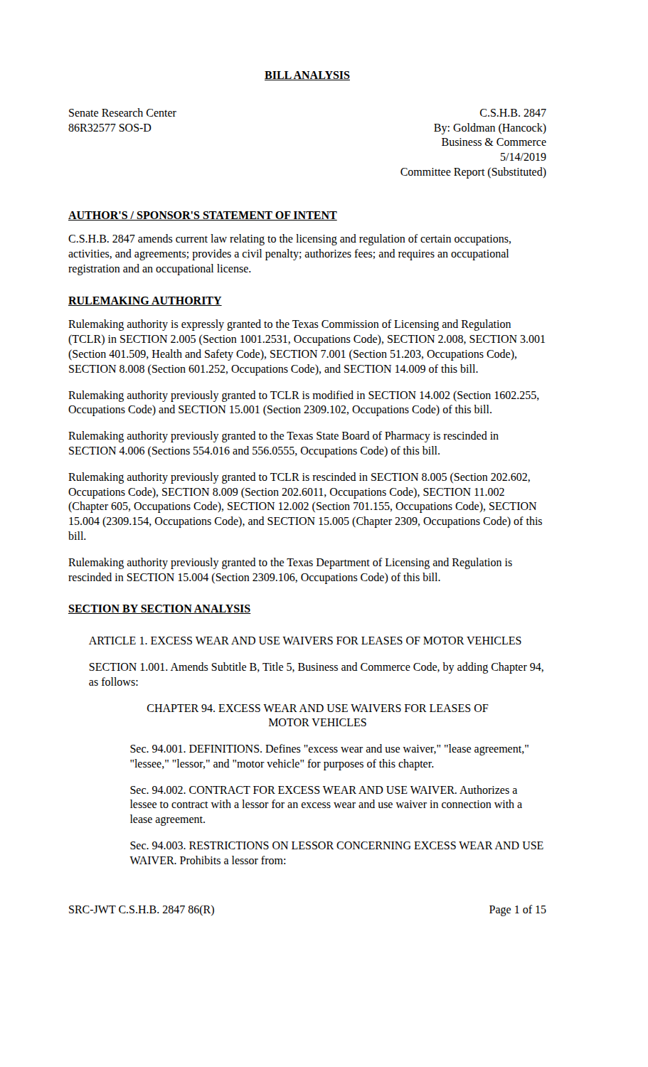BILL ANALYSIS
| Senate Research Center 86R32577 SOS-D | C.S.H.B. 2847 By: Goldman (Hancock) Business & Commerce 5/14/2019 Committee Report (Substituted) |
AUTHOR'S / SPONSOR'S STATEMENT OF INTENT
C.S.H.B. 2847 amends current law relating to the licensing and regulation of certain occupations, activities, and agreements; provides a civil penalty; authorizes fees; and requires an occupational registration and an occupational license.
RULEMAKING AUTHORITY
Rulemaking authority is expressly granted to the Texas Commission of Licensing and Regulation (TCLR) in SECTION 2.005 (Section 1001.2531, Occupations Code), SECTION 2.008, SECTION 3.001 (Section 401.509, Health and Safety Code), SECTION 7.001 (Section 51.203, Occupations Code), SECTION 8.008 (Section 601.252, Occupations Code), and SECTION 14.009 of this bill.
Rulemaking authority previously granted to TCLR is modified in SECTION 14.002 (Section 1602.255, Occupations Code) and SECTION 15.001 (Section 2309.102, Occupations Code) of this bill.
Rulemaking authority previously granted to the Texas State Board of Pharmacy is rescinded in SECTION 4.006 (Sections 554.016 and 556.0555, Occupations Code) of this bill.
Rulemaking authority previously granted to TCLR is rescinded in SECTION 8.005 (Section 202.602, Occupations Code), SECTION 8.009 (Section 202.6011, Occupations Code), SECTION 11.002 (Chapter 605, Occupations Code), SECTION 12.002 (Section 701.155, Occupations Code), SECTION 15.004 (2309.154, Occupations Code), and SECTION 15.005 (Chapter 2309, Occupations Code) of this bill.
Rulemaking authority previously granted to the Texas Department of Licensing and Regulation is rescinded in SECTION 15.004 (Section 2309.106, Occupations Code) of this bill.
SECTION BY SECTION ANALYSIS
ARTICLE 1. EXCESS WEAR AND USE WAIVERS FOR LEASES OF MOTOR VEHICLES
SECTION 1.001. Amends Subtitle B, Title 5, Business and Commerce Code, by adding Chapter 94, as follows:
CHAPTER 94. EXCESS WEAR AND USE WAIVERS FOR LEASES OF
MOTOR VEHICLES
Sec. 94.001. DEFINITIONS. Defines "excess wear and use waiver," "lease agreement," "lessee," "lessor," and "motor vehicle" for purposes of this chapter.
Sec. 94.002. CONTRACT FOR EXCESS WEAR AND USE WAIVER. Authorizes a lessee to contract with a lessor for an excess wear and use waiver in connection with a lease agreement.
Sec. 94.003. RESTRICTIONS ON LESSOR CONCERNING EXCESS WEAR AND USE WAIVER. Prohibits a lessor from:
| SRC-JWT C.S.H.B. 2847 86(R) | Page 1 of 15 |